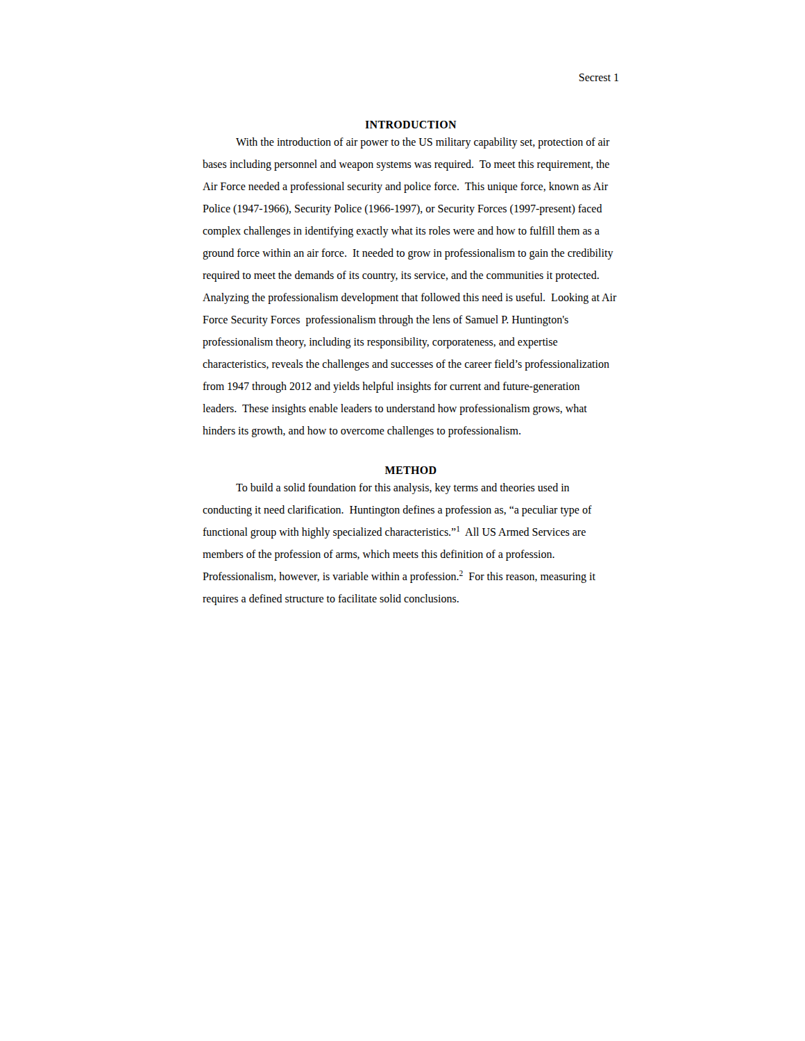Secrest 1
INTRODUCTION
With the introduction of air power to the US military capability set, protection of air bases including personnel and weapon systems was required. To meet this requirement, the Air Force needed a professional security and police force. This unique force, known as Air Police (1947-1966), Security Police (1966-1997), or Security Forces (1997-present) faced complex challenges in identifying exactly what its roles were and how to fulfill them as a ground force within an air force. It needed to grow in professionalism to gain the credibility required to meet the demands of its country, its service, and the communities it protected. Analyzing the professionalism development that followed this need is useful. Looking at Air Force Security Forces professionalism through the lens of Samuel P. Huntington's professionalism theory, including its responsibility, corporateness, and expertise characteristics, reveals the challenges and successes of the career field’s professionalization from 1947 through 2012 and yields helpful insights for current and future-generation leaders. These insights enable leaders to understand how professionalism grows, what hinders its growth, and how to overcome challenges to professionalism.
METHOD
To build a solid foundation for this analysis, key terms and theories used in conducting it need clarification. Huntington defines a profession as, “a peculiar type of functional group with highly specialized characteristics.”1 All US Armed Services are members of the profession of arms, which meets this definition of a profession. Professionalism, however, is variable within a profession.2 For this reason, measuring it requires a defined structure to facilitate solid conclusions.